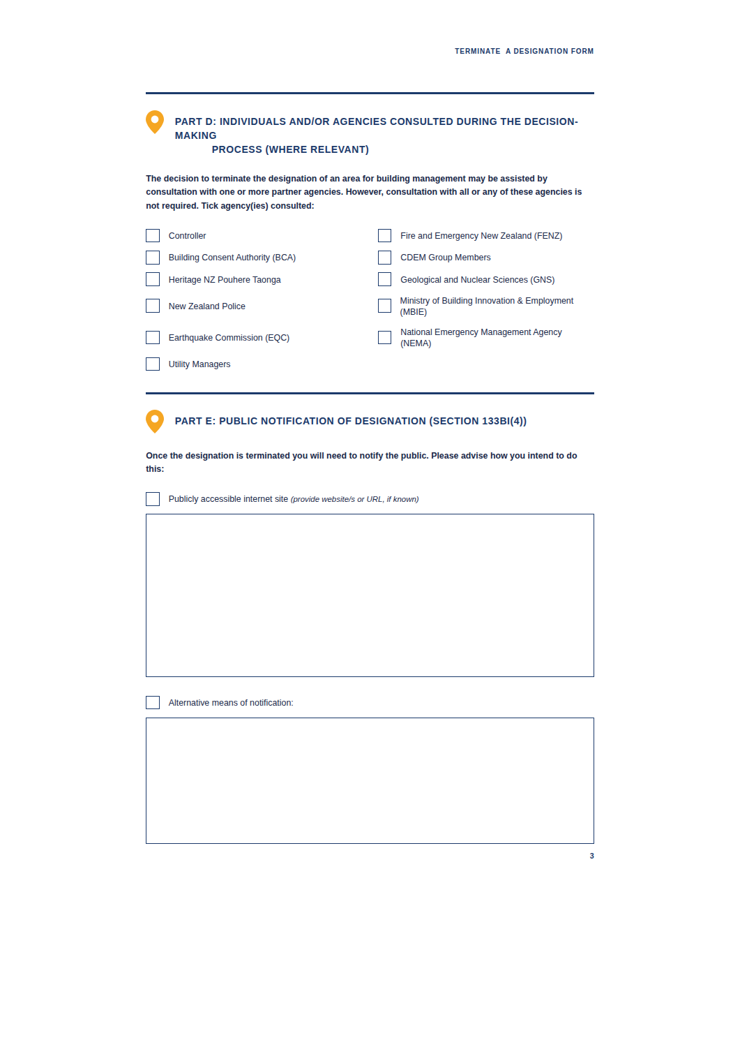Terminate a Designation Form
Part D: Individuals and/or agencies consulted during the decision-making process (where relevant)
The decision to terminate the designation of an area for building management may be assisted by consultation with one or more partner agencies. However, consultation with all or any of these agencies is not required. Tick agency(ies) consulted:
Controller
Fire and Emergency New Zealand (FENZ)
Building Consent Authority (BCA)
CDEM Group Members
Heritage NZ Pouhere Taonga
Geological and Nuclear Sciences (GNS)
New Zealand Police
Ministry of Building Innovation & Employment (MBIE)
Earthquake Commission (EQC)
National Emergency Management Agency (NEMA)
Utility Managers
Part E: Public notification of designation (Section 133BI(4))
Once the designation is terminated you will need to notify the public. Please advise how you intend to do this:
Publicly accessible internet site (provide website/s or URL, if known)
Alternative means of notification:
3